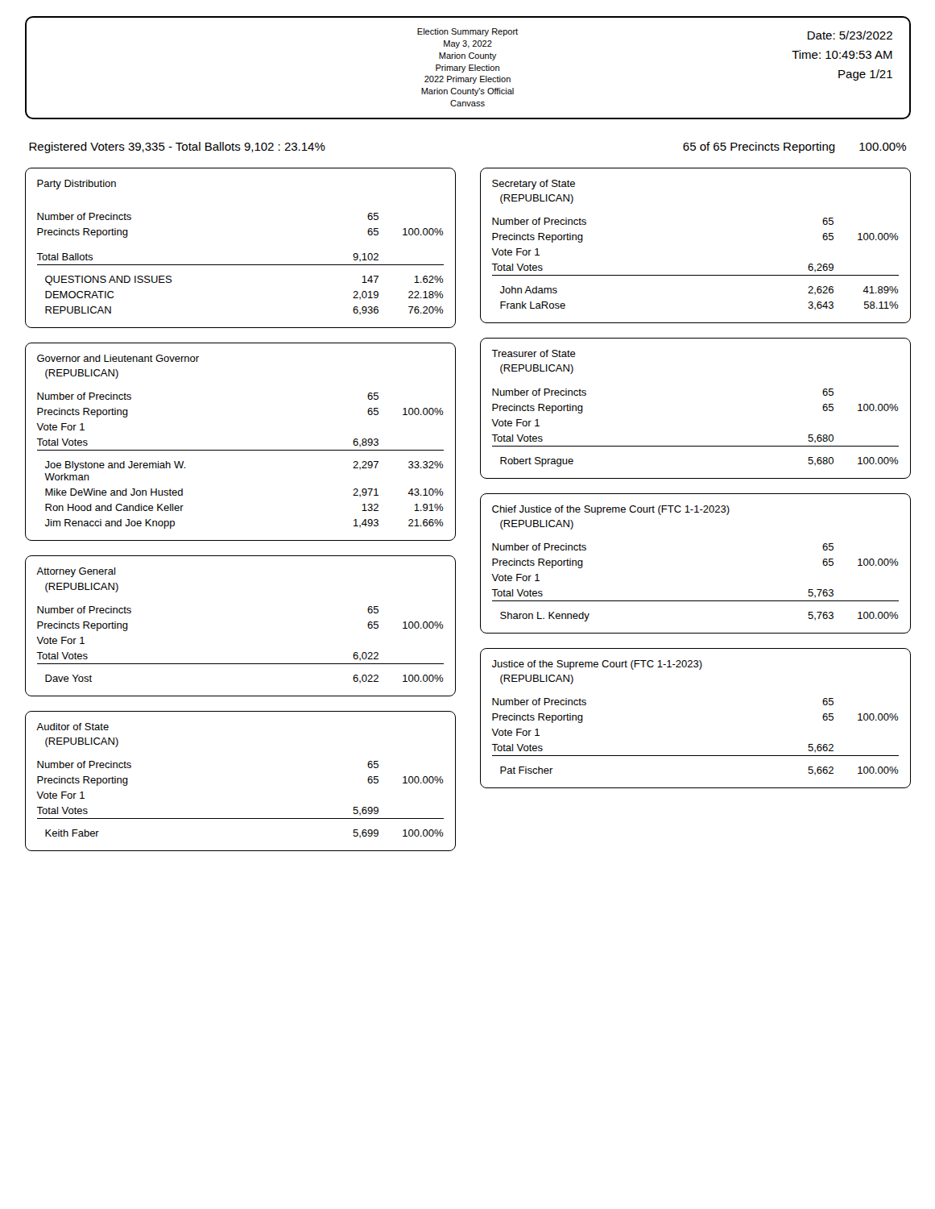Election Summary Report
May 3, 2022
Marion County
Primary Election
2022 Primary Election
Marion County's Official
Canvass
Date: 5/23/2022
Time: 10:49:53 AM
Page 1/21
Registered Voters 39,335 - Total Ballots 9,102 : 23.14%
65 of 65 Precincts Reporting 100.00%
Party Distribution
| Number of Precincts | 65 | |
| Precincts Reporting | 65 | 100.00% |
| Total Ballots | 9,102 | |
| QUESTIONS AND ISSUES | 147 | 1.62% |
| DEMOCRATIC | 2,019 | 22.18% |
| REPUBLICAN | 6,936 | 76.20% |
Governor and Lieutenant Governor(REPUBLICAN)
| Number of Precincts | 65 | |
| Precincts Reporting | 65 | 100.00% |
| Vote For 1 | | |
| Total Votes | 6,893 | |
| Joe Blystone and Jeremiah W. Workman | 2,297 | 33.32% |
| Mike DeWine and Jon Husted | 2,971 | 43.10% |
| Ron Hood and Candice Keller | 132 | 1.91% |
| Jim Renacci and Joe Knopp | 1,493 | 21.66% |
Attorney General(REPUBLICAN)
| Number of Precincts | 65 | |
| Precincts Reporting | 65 | 100.00% |
| Vote For 1 | | |
| Total Votes | 6,022 | |
| Dave Yost | 6,022 | 100.00% |
Auditor of State(REPUBLICAN)
| Number of Precincts | 65 | |
| Precincts Reporting | 65 | 100.00% |
| Vote For 1 | | |
| Total Votes | 5,699 | |
| Keith Faber | 5,699 | 100.00% |
Secretary of State(REPUBLICAN)
| Number of Precincts | 65 | |
| Precincts Reporting | 65 | 100.00% |
| Vote For 1 | | |
| Total Votes | 6,269 | |
| John Adams | 2,626 | 41.89% |
| Frank LaRose | 3,643 | 58.11% |
Treasurer of State(REPUBLICAN)
| Number of Precincts | 65 | |
| Precincts Reporting | 65 | 100.00% |
| Vote For 1 | | |
| Total Votes | 5,680 | |
| Robert Sprague | 5,680 | 100.00% |
Chief Justice of the Supreme Court (FTC 1-1-2023)(REPUBLICAN)
| Number of Precincts | 65 | |
| Precincts Reporting | 65 | 100.00% |
| Vote For 1 | | |
| Total Votes | 5,763 | |
| Sharon L. Kennedy | 5,763 | 100.00% |
Justice of the Supreme Court (FTC 1-1-2023)(REPUBLICAN)
| Number of Precincts | 65 | |
| Precincts Reporting | 65 | 100.00% |
| Vote For 1 | | |
| Total Votes | 5,662 | |
| Pat Fischer | 5,662 | 100.00% |